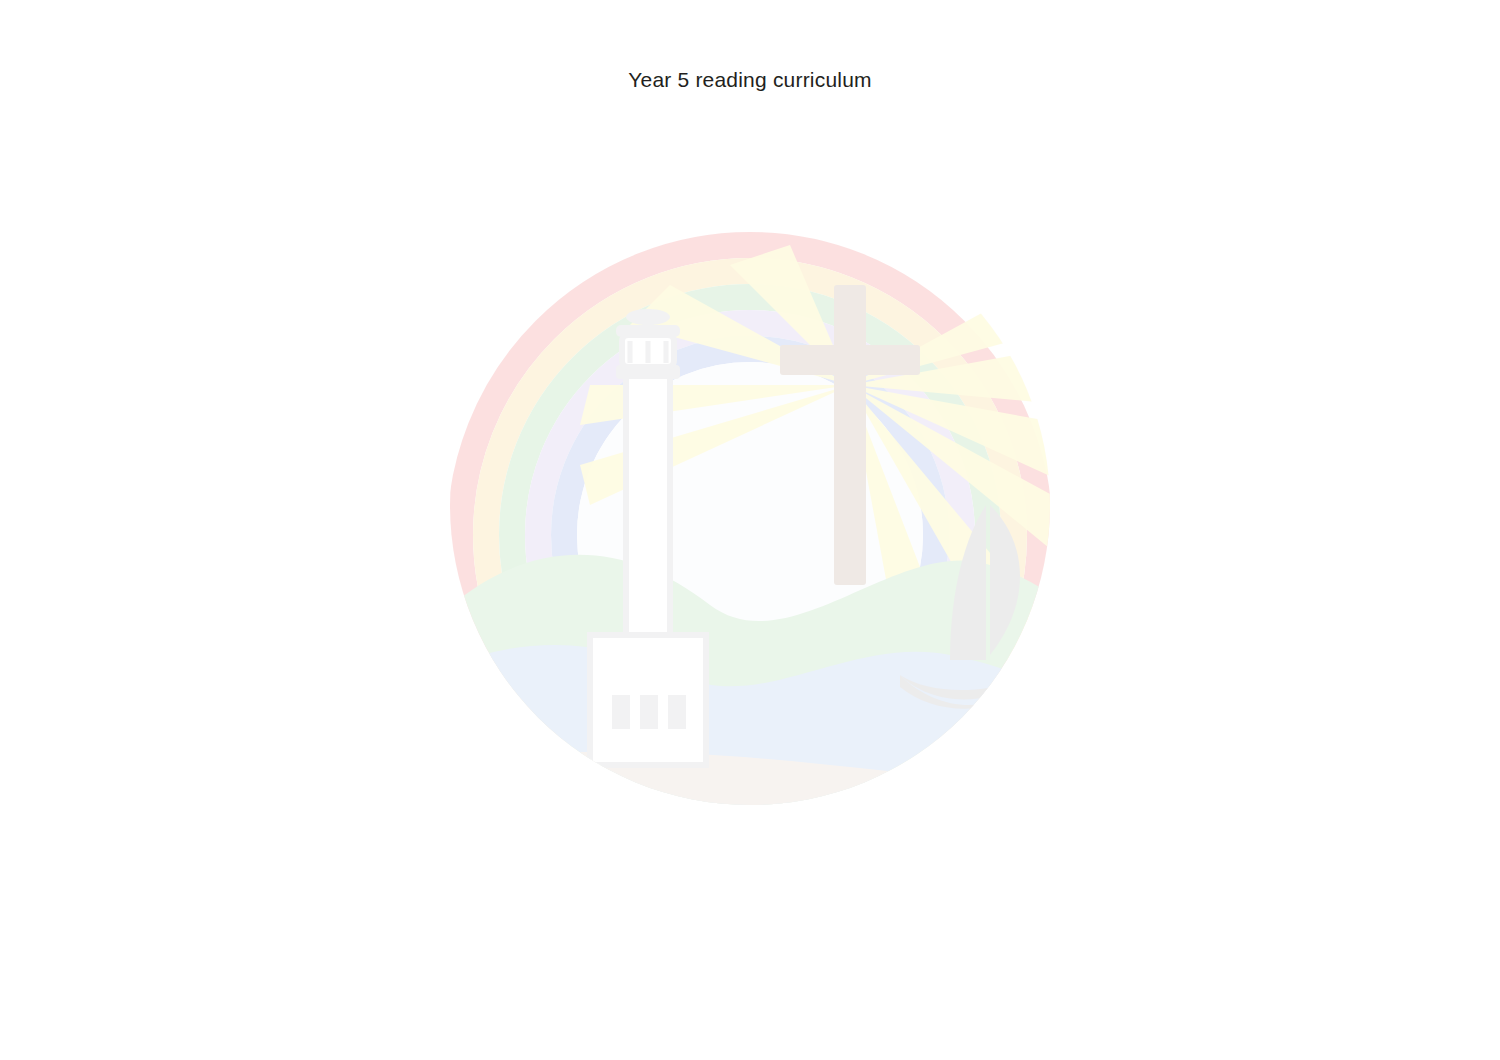Year 5 reading curriculum